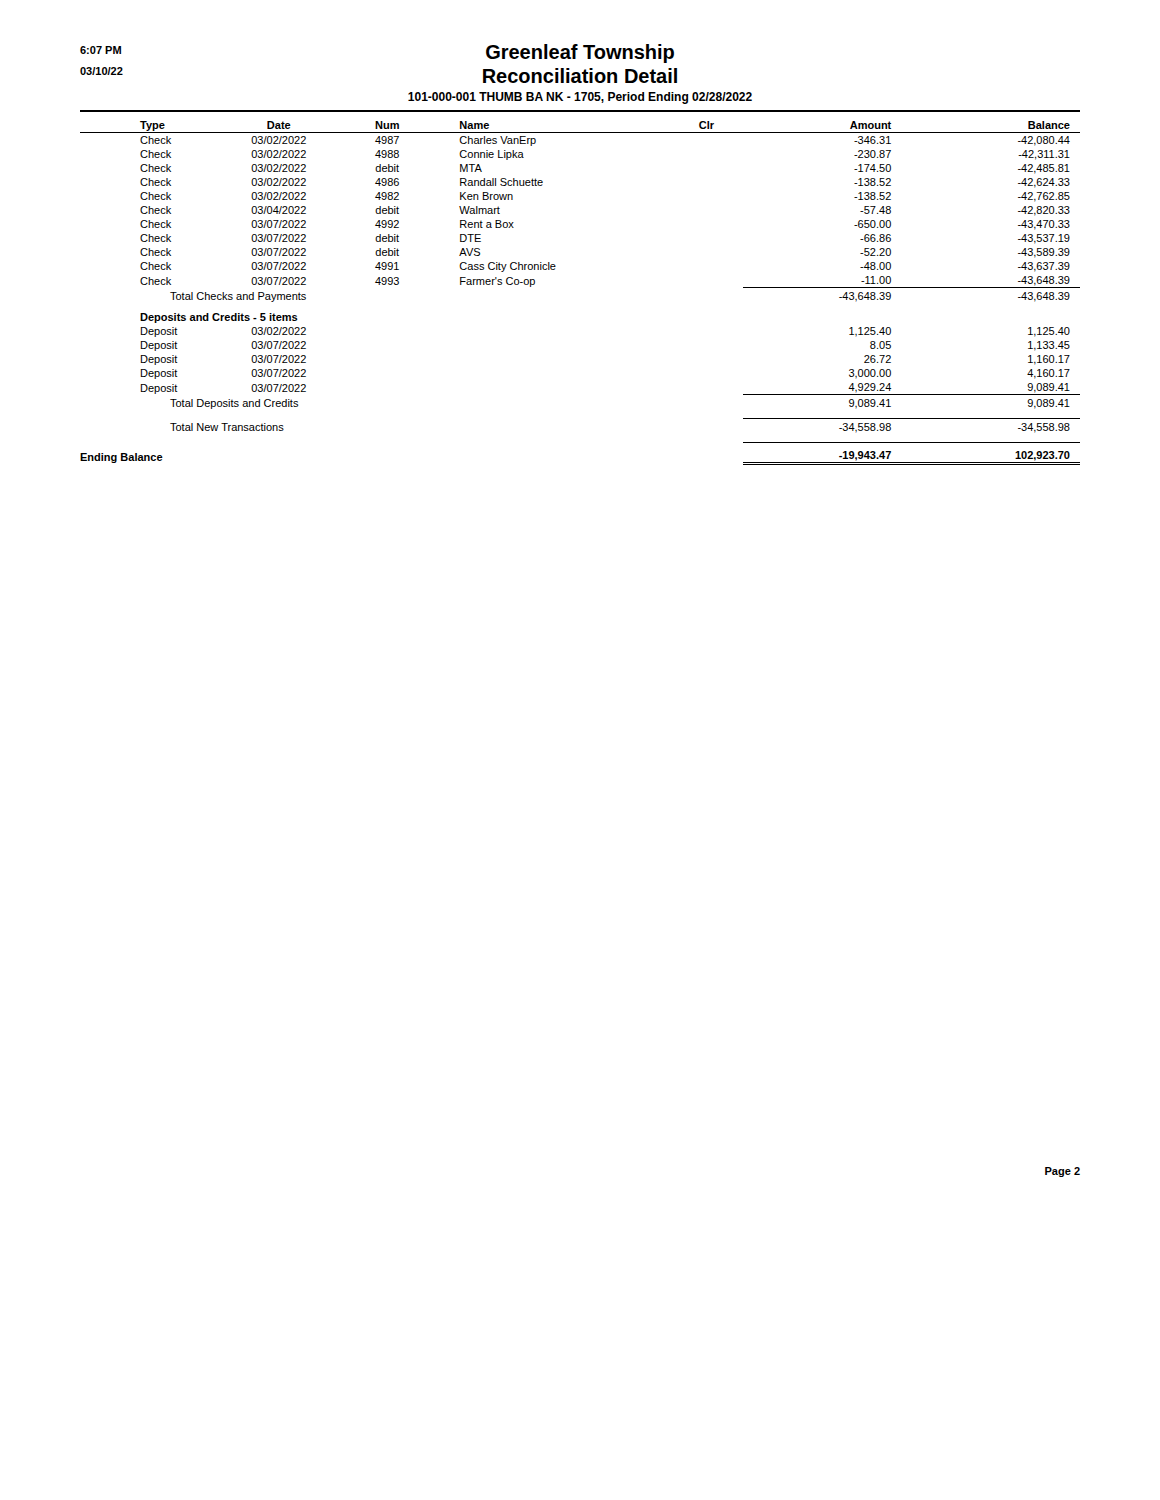6:07 PM
03/10/22
Greenleaf Township
Reconciliation Detail
101-000-001 THUMB BA NK - 1705, Period Ending 02/28/2022
| Type | Date | Num | Name | Clr | Amount | Balance |
| --- | --- | --- | --- | --- | --- | --- |
| Check | 03/02/2022 | 4987 | Charles VanErp | | -346.31 | -42,080.44 |
| Check | 03/02/2022 | 4988 | Connie Lipka | | -230.87 | -42,311.31 |
| Check | 03/02/2022 | debit | MTA | | -174.50 | -42,485.81 |
| Check | 03/02/2022 | 4986 | Randall Schuette | | -138.52 | -42,624.33 |
| Check | 03/02/2022 | 4982 | Ken Brown | | -138.52 | -42,762.85 |
| Check | 03/04/2022 | debit | Walmart | | -57.48 | -42,820.33 |
| Check | 03/07/2022 | 4992 | Rent a Box | | -650.00 | -43,470.33 |
| Check | 03/07/2022 | debit | DTE | | -66.86 | -43,537.19 |
| Check | 03/07/2022 | debit | AVS | | -52.20 | -43,589.39 |
| Check | 03/07/2022 | 4991 | Cass City Chronicle | | -48.00 | -43,637.39 |
| Check | 03/07/2022 | 4993 | Farmer's Co-op | | -11.00 | -43,648.39 |
| Total Checks and Payments | -43,648.39 | -43,648.39 |
| Deposits and Credits - 5 items |
| Deposit | 03/02/2022 | | | | 1,125.40 | 1,125.40 |
| Deposit | 03/07/2022 | | | | 8.05 | 1,133.45 |
| Deposit | 03/07/2022 | | | | 26.72 | 1,160.17 |
| Deposit | 03/07/2022 | | | | 3,000.00 | 4,160.17 |
| Deposit | 03/07/2022 | | | | 4,929.24 | 9,089.41 |
| Total Deposits and Credits | 9,089.41 | 9,089.41 |
| Total New Transactions | -34,558.98 | -34,558.98 |
| Ending Balance | -19,943.47 | 102,923.70 |
Page 2